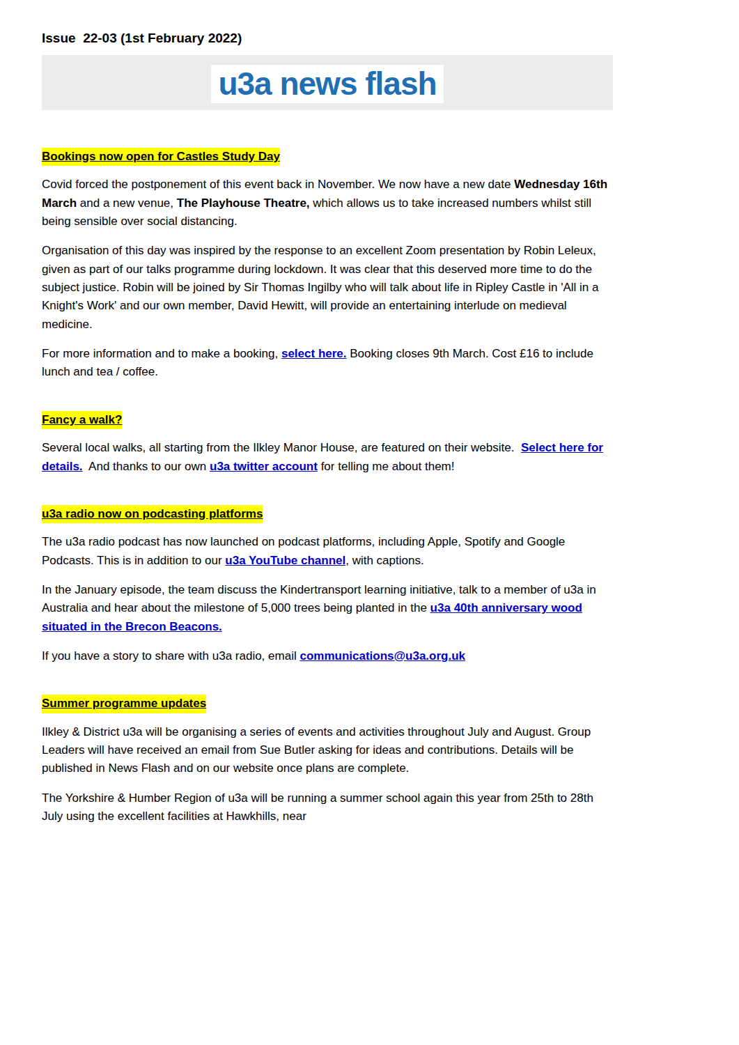Issue 22-03 (1st February 2022)
u3a news flash
Bookings now open for Castles Study Day
Covid forced the postponement of this event back in November. We now have a new date Wednesday 16th March and a new venue, The Playhouse Theatre, which allows us to take increased numbers whilst still being sensible over social distancing.
Organisation of this day was inspired by the response to an excellent Zoom presentation by Robin Leleux, given as part of our talks programme during lockdown. It was clear that this deserved more time to do the subject justice. Robin will be joined by Sir Thomas Ingilby who will talk about life in Ripley Castle in 'All in a Knight's Work' and our own member, David Hewitt, will provide an entertaining interlude on medieval medicine.
For more information and to make a booking, select here. Booking closes 9th March. Cost £16 to include lunch and tea / coffee.
Fancy a walk?
Several local walks, all starting from the Ilkley Manor House, are featured on their website. Select here for details. And thanks to our own u3a twitter account for telling me about them!
u3a radio now on podcasting platforms
The u3a radio podcast has now launched on podcast platforms, including Apple, Spotify and Google Podcasts. This is in addition to our u3a YouTube channel, with captions.
In the January episode, the team discuss the Kindertransport learning initiative, talk to a member of u3a in Australia and hear about the milestone of 5,000 trees being planted in the u3a 40th anniversary wood situated in the Brecon Beacons.
If you have a story to share with u3a radio, email communications@u3a.org.uk
Summer programme updates
Ilkley & District u3a will be organising a series of events and activities throughout July and August. Group Leaders will have received an email from Sue Butler asking for ideas and contributions. Details will be published in News Flash and on our website once plans are complete.
The Yorkshire & Humber Region of u3a will be running a summer school again this year from 25th to 28th July using the excellent facilities at Hawkhills, near